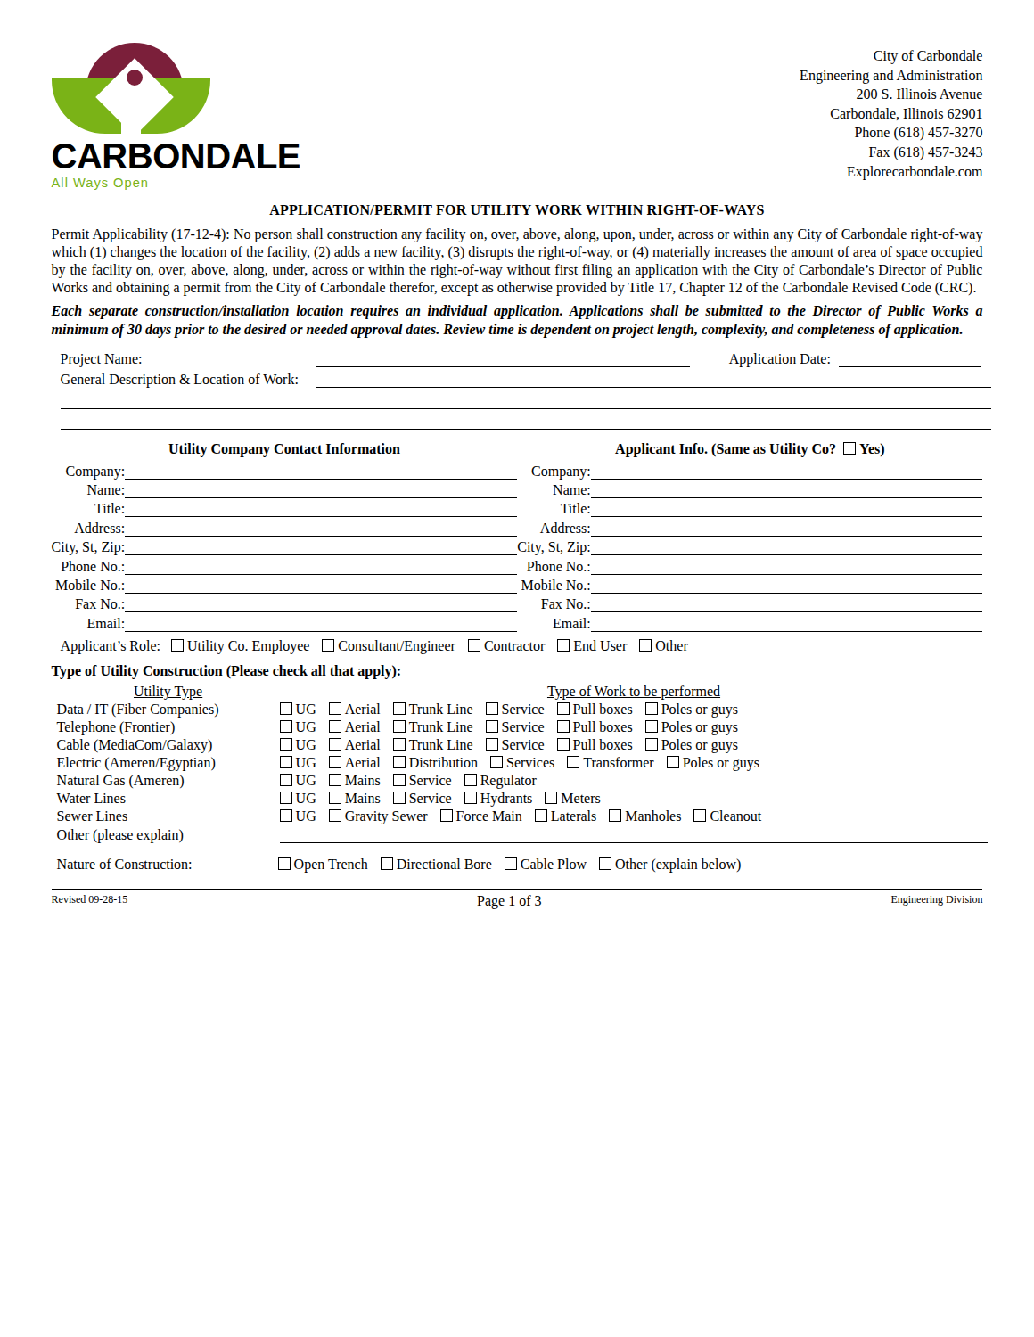CARBONDALE
All Ways Open
City of Carbondale
Engineering and Administration
200 S. Illinois Avenue
Carbondale, Illinois 62901
Phone (618) 457-3270
Fax (618) 457-3243
Explorecarbondale.com
APPLICATION/PERMIT FOR UTILITY WORK WITHIN RIGHT-OF-WAYS
Permit Applicability (17-12-4): No person shall construction any facility on, over, above, along, upon, under, across or within any City of Carbondale right-of-way which (1) changes the location of the facility, (2) adds a new facility, (3) disrupts the right-of-way, or (4) materially increases the amount of area of space occupied by the facility on, over, above, along, under, across or within the right-of-way without first filing an application with the City of Carbondale’s Director of Public Works and obtaining a permit from the City of Carbondale therefor, except as otherwise provided by Title 17, Chapter 12 of the Carbondale Revised Code (CRC).
Each separate construction/installation location requires an individual application. Applications shall be submitted to the Director of Public Works a minimum of 30 days prior to the desired or needed approval dates. Review time is dependent on project length, complexity, and completeness of application.
| Project Name: | | Application Date: | |
| General Description & Location of Work: | |
| Utility Company Contact Information | | Applicant Info. (Same as Utility Co? Yes) |
| Company: | | | Company: | |
| Name: | | | Name: | |
| Title: | | | Title: | |
| Address: | | | Address: | |
| City, St, Zip: | | | City, St, Zip: | |
| Phone No.: | | | Phone No.: | |
| Mobile No.: | | | Mobile No.: | |
| Fax No.: | | | Fax No.: | |
| Email: | | | Email: | |
Applicant’s Role: Utility Co. Employee Consultant/Engineer Contractor End User Other
Type of Utility Construction (Please check all that apply):
| Utility Type | Type of Work to be performed |
| Data / IT (Fiber Companies) | UG Aerial Trunk Line Service Pull boxes Poles or guys |
| Telephone (Frontier) | UG Aerial Trunk Line Service Pull boxes Poles or guys |
| Cable (MediaCom/Galaxy) | UG Aerial Trunk Line Service Pull boxes Poles or guys |
| Electric (Ameren/Egyptian) | UG Aerial Distribution Services Transformer Poles or guys |
| Natural Gas (Ameren) | UG Mains Service Regulator |
| Water Lines | UG Mains Service Hydrants Meters |
| Sewer Lines | UG Gravity Sewer Force Main Laterals Manholes Cleanout |
| Other (please explain) | |
Nature of Construction: Open Trench Directional Bore Cable Plow Other (explain below)
Revised 09-28-15
Page 1 of 3
Engineering Division